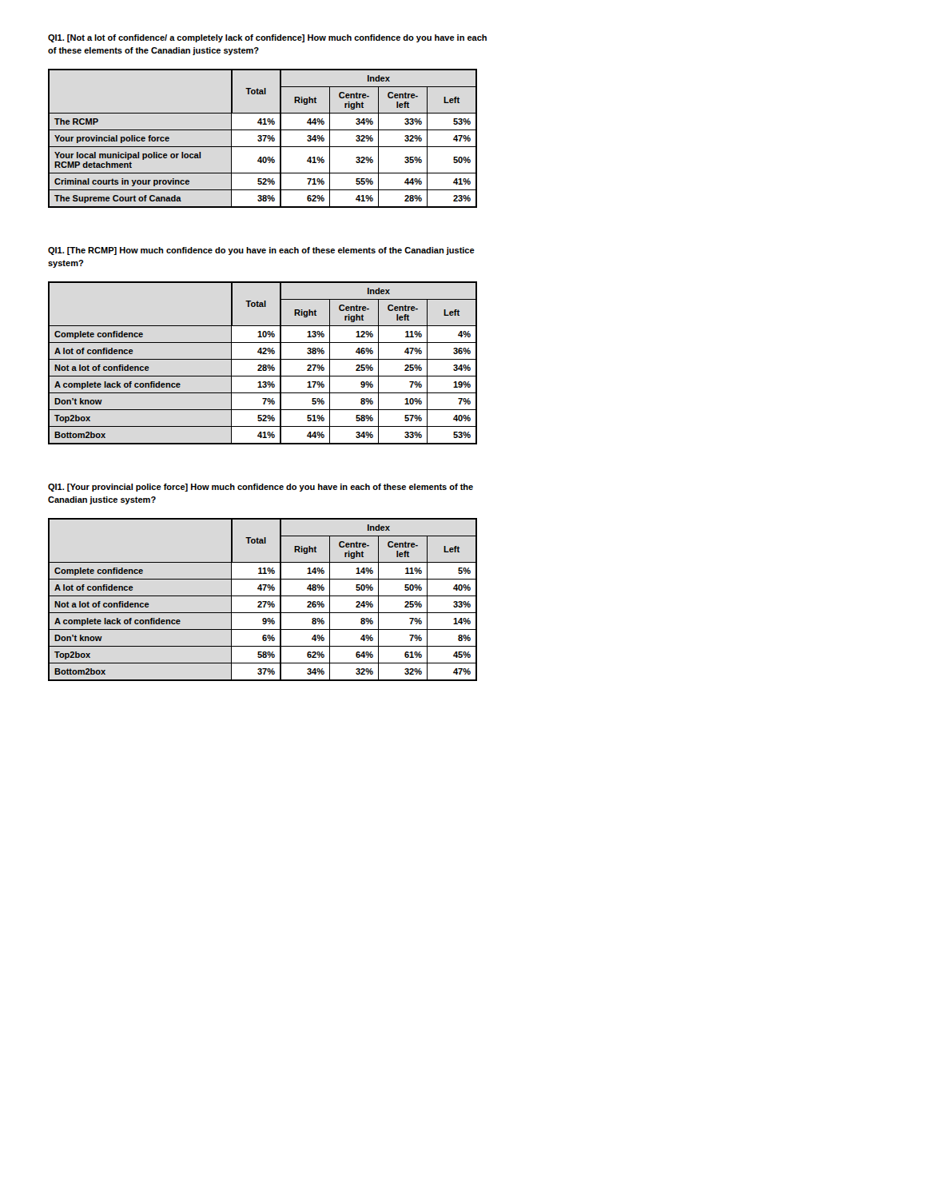QI1. [Not a lot of confidence/ a completely lack of confidence] How much confidence do you have in each of these elements of the Canadian justice system?
| | Total | Index |
| --- | --- | --- |
| Right | Centre-right | Centre-left | Left |
| The RCMP | 41% | 44% | 34% | 33% | 53% |
| Your provincial police force | 37% | 34% | 32% | 32% | 47% |
| Your local municipal police or local RCMP detachment | 40% | 41% | 32% | 35% | 50% |
| Criminal courts in your province | 52% | 71% | 55% | 44% | 41% |
| The Supreme Court of Canada | 38% | 62% | 41% | 28% | 23% |
QI1. [The RCMP] How much confidence do you have in each of these elements of the Canadian justice system?
| | Total | Index |
| --- | --- | --- |
| Right | Centre-right | Centre-left | Left |
| Complete confidence | 10% | 13% | 12% | 11% | 4% |
| A lot of confidence | 42% | 38% | 46% | 47% | 36% |
| Not a lot of confidence | 28% | 27% | 25% | 25% | 34% |
| A complete lack of confidence | 13% | 17% | 9% | 7% | 19% |
| Don’t know | 7% | 5% | 8% | 10% | 7% |
| Top2box | 52% | 51% | 58% | 57% | 40% |
| Bottom2box | 41% | 44% | 34% | 33% | 53% |
QI1. [Your provincial police force] How much confidence do you have in each of these elements of the Canadian justice system?
| | Total | Index |
| --- | --- | --- |
| Right | Centre-right | Centre-left | Left |
| Complete confidence | 11% | 14% | 14% | 11% | 5% |
| A lot of confidence | 47% | 48% | 50% | 50% | 40% |
| Not a lot of confidence | 27% | 26% | 24% | 25% | 33% |
| A complete lack of confidence | 9% | 8% | 8% | 7% | 14% |
| Don’t know | 6% | 4% | 4% | 7% | 8% |
| Top2box | 58% | 62% | 64% | 61% | 45% |
| Bottom2box | 37% | 34% | 32% | 32% | 47% |